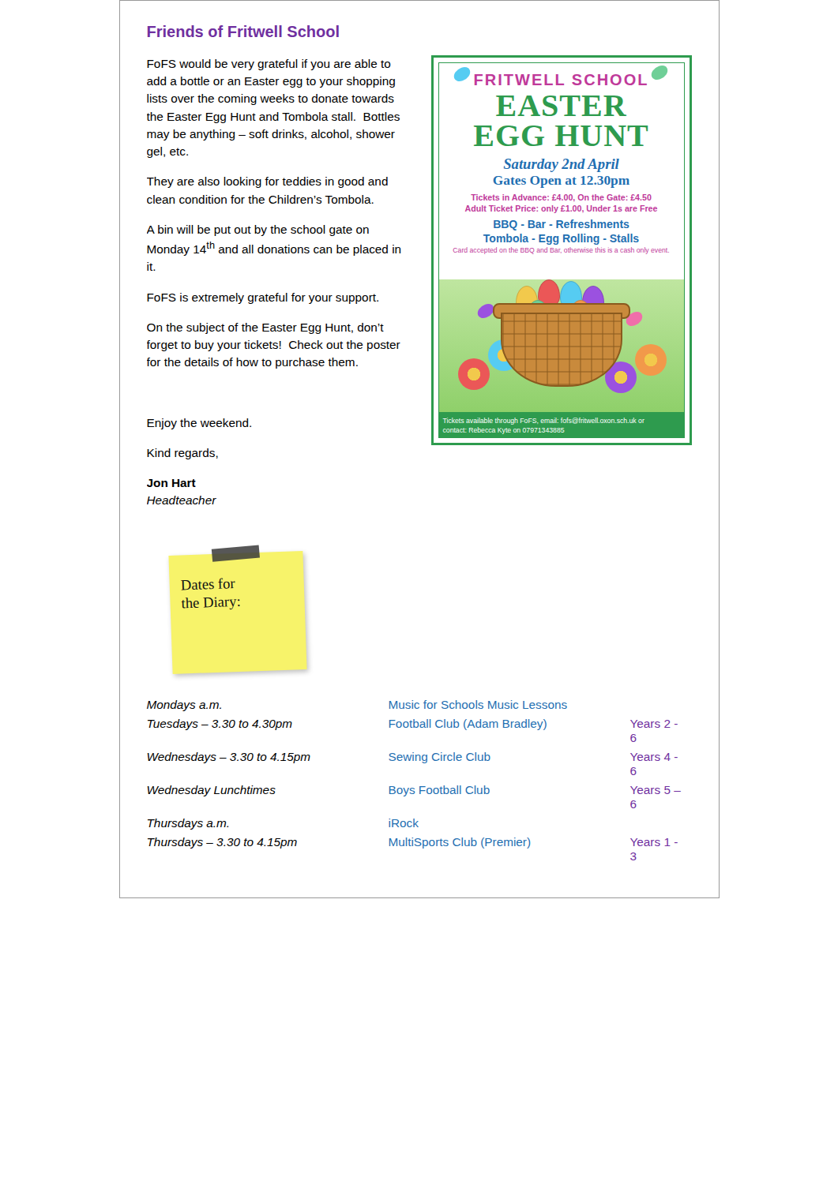Friends of Fritwell School
FRITWELL SCHOOL
EASTER
EGG HUNT
Saturday 2nd April
Gates Open at 12.30pm
Tickets in Advance: £4.00, On the Gate: £4.50
Adult Ticket Price: only £1.00, Under 1s are Free
BBQ - Bar - Refreshments
Tombola - Egg Rolling - Stalls
Card accepted on the BBQ and Bar, otherwise this is a cash only event.
Tickets available through FoFS, email: fofs@fritwell.oxon.sch.uk or
contact: Rebecca Kyte on 07971343885
FoFS would be very grateful if you are able to add a bottle or an Easter egg to your shopping lists over the coming weeks to donate towards the Easter Egg Hunt and Tombola stall. Bottles may be anything – soft drinks, alcohol, shower gel, etc.
They are also looking for teddies in good and clean condition for the Children’s Tombola.
A bin will be put out by the school gate on Monday 14th and all donations can be placed in it.
FoFS is extremely grateful for your support.
On the subject of the Easter Egg Hunt, don’t forget to buy your tickets! Check out the poster for the details of how to purchase them.
Enjoy the weekend.
Kind regards,
Jon Hart
Headteacher
Dates for
the Diary:
| Mondays a.m. | Music for Schools Music Lessons | |
| Tuesdays – 3.30 to 4.30pm | Football Club (Adam Bradley) | Years 2 - 6 |
| Wednesdays – 3.30 to 4.15pm | Sewing Circle Club | Years 4 - 6 |
| Wednesday Lunchtimes | Boys Football Club | Years 5 – 6 |
| Thursdays a.m. | iRock | |
| Thursdays – 3.30 to 4.15pm | MultiSports Club (Premier) | Years 1 - 3 |